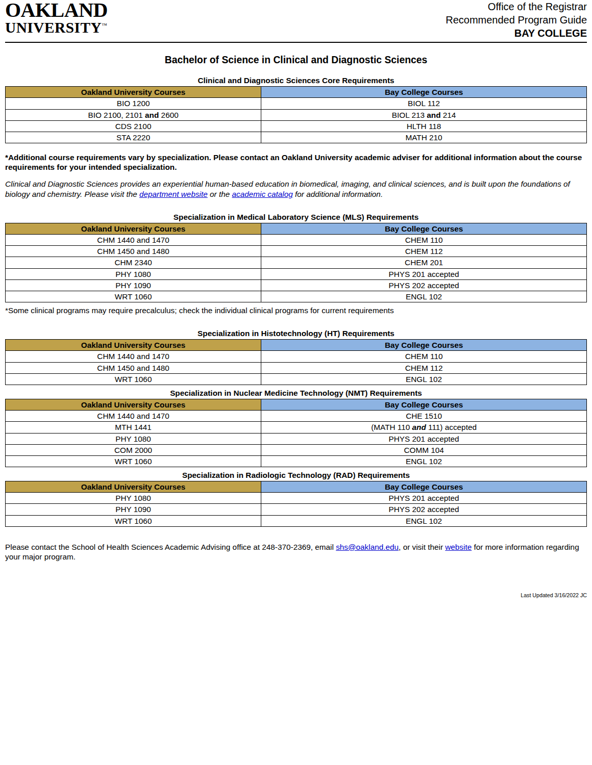OAKLAND UNIVERSITY™
Office of the Registrar
Recommended Program Guide
BAY COLLEGE
Bachelor of Science in Clinical and Diagnostic Sciences
Clinical and Diagnostic Sciences Core Requirements
| Oakland University Courses | Bay College Courses |
| --- | --- |
| BIO 1200 | BIOL 112 |
| BIO 2100, 2101 and 2600 | BIOL 213 and 214 |
| CDS 2100 | HLTH 118 |
| STA 2220 | MATH 210 |
*Additional course requirements vary by specialization. Please contact an Oakland University academic adviser for additional information about the course requirements for your intended specialization.
Clinical and Diagnostic Sciences provides an experiential human-based education in biomedical, imaging, and clinical sciences, and is built upon the foundations of biology and chemistry. Please visit the department website or the academic catalog for additional information.
Specialization in Medical Laboratory Science (MLS) Requirements
| Oakland University Courses | Bay College Courses |
| --- | --- |
| CHM 1440 and 1470 | CHEM 110 |
| CHM 1450 and 1480 | CHEM 112 |
| CHM 2340 | CHEM 201 |
| PHY 1080 | PHYS 201 accepted |
| PHY 1090 | PHYS 202 accepted |
| WRT 1060 | ENGL 102 |
*Some clinical programs may require precalculus; check the individual clinical programs for current requirements
Specialization in Histotechnology (HT) Requirements
| Oakland University Courses | Bay College Courses |
| --- | --- |
| CHM 1440 and 1470 | CHEM 110 |
| CHM 1450 and 1480 | CHEM 112 |
| WRT 1060 | ENGL 102 |
Specialization in Nuclear Medicine Technology (NMT) Requirements
| Oakland University Courses | Bay College Courses |
| --- | --- |
| CHM 1440 and 1470 | CHE 1510 |
| MTH 1441 | (MATH 110 and 111) accepted |
| PHY 1080 | PHYS 201 accepted |
| COM 2000 | COMM 104 |
| WRT 1060 | ENGL 102 |
Specialization in Radiologic Technology (RAD) Requirements
| Oakland University Courses | Bay College Courses |
| --- | --- |
| PHY 1080 | PHYS 201 accepted |
| PHY 1090 | PHYS 202 accepted |
| WRT 1060 | ENGL 102 |
Please contact the School of Health Sciences Academic Advising office at 248-370-2369, email shs@oakland.edu, or visit their website for more information regarding your major program.
Last Updated 3/16/2022 JC